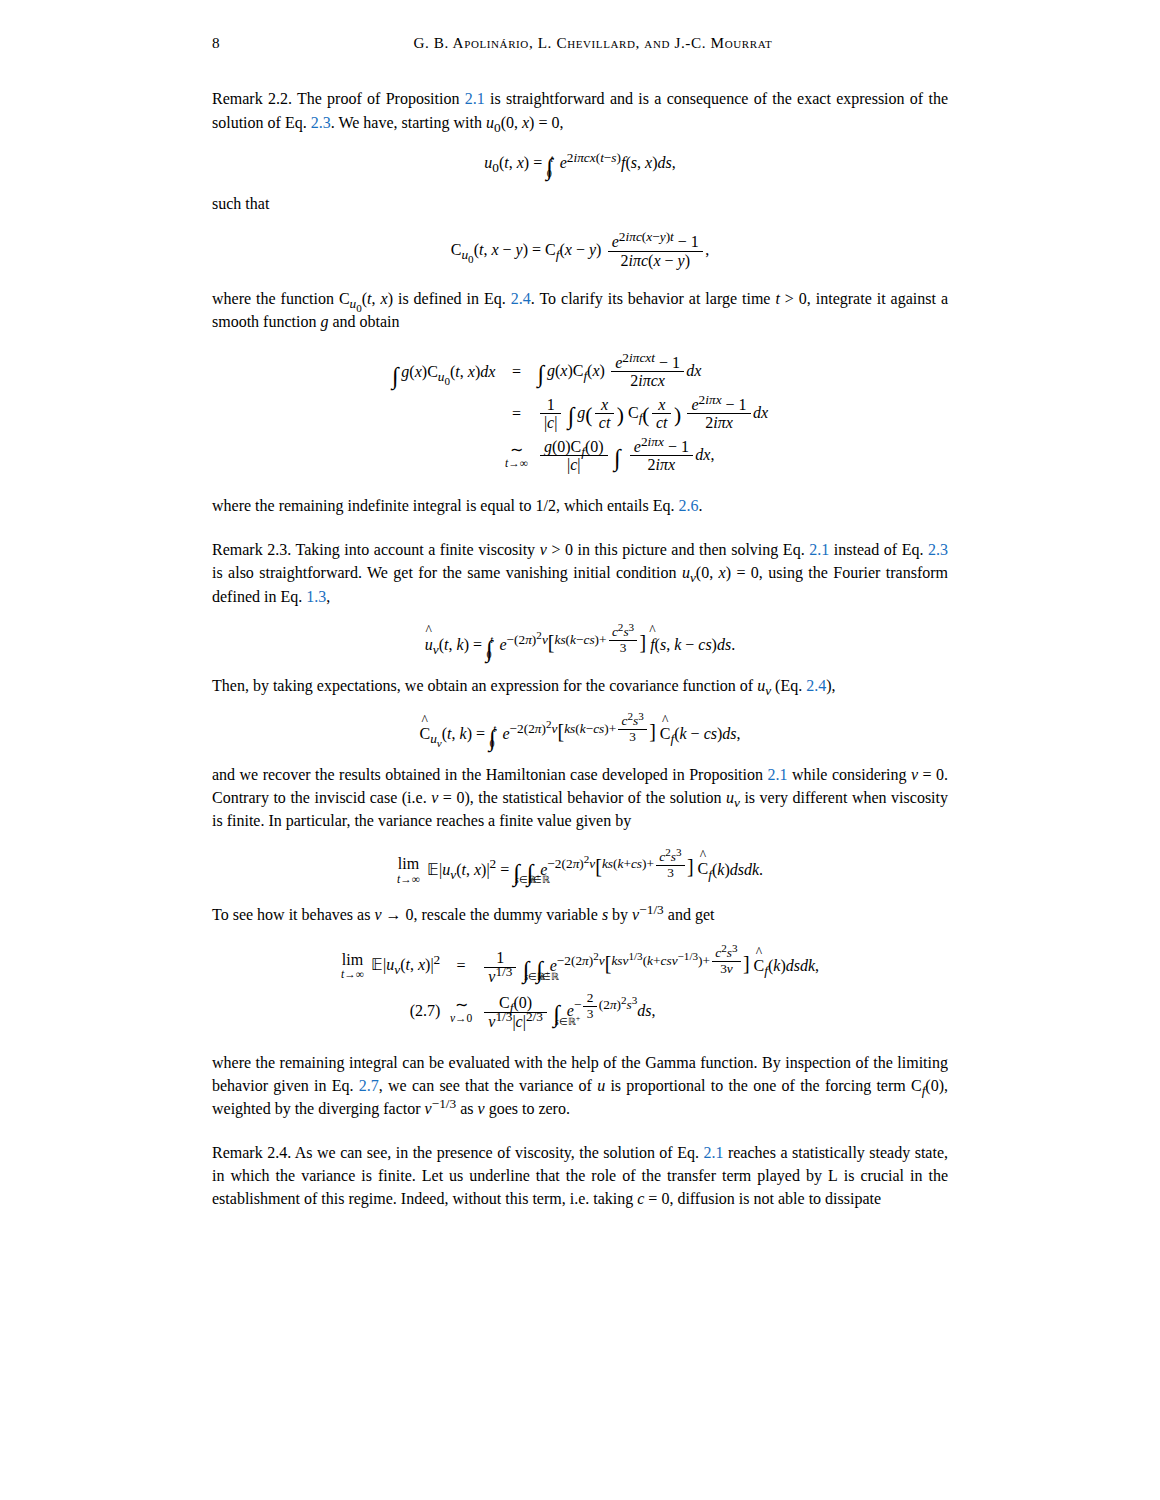8 G. B. Apolinário, L. Chevillard, and J.-C. Mourrat
Remark 2.2. The proof of Proposition 2.1 is straightforward and is a consequence of the exact expression of the solution of Eq. 2.3. We have, starting with u0(0, x) = 0,
u0(t, x) = ∫t 0 e2iπcx(t−s)f(s, x)ds,
such that
Cu0(t, x − y) = Cf(x − y) e2iπc(x−y)t − 12iπc(x − y),
where the function Cu0(t, x) is defined in Eq. 2.4. To clarify its behavior at large time t > 0, integrate it against a smooth function g and obtain
∫g(x)Cu0(t, x)dx
=
∫g(x)Cf(x) e2iπcxt − 12iπcx dx
=
1|c| ∫g(xct) Cf(xct) e2iπx − 12iπx dx
∼t→∞
g(0)Cf(0)|c| ∫ e2iπx − 12iπx dx,
where the remaining indefinite integral is equal to 1/2, which entails Eq. 2.6.
Remark 2.3. Taking into account a finite viscosity ν > 0 in this picture and then solving Eq. 2.1 instead of Eq. 2.3 is also straightforward. We get for the same vanishing initial condition uν(0, x) = 0, using the Fourier transform defined in Eq. 1.3,
^uν(t, k) = ∫t 0 e−(2π)2ν[ks(k−cs)+c2s33] ^f(s, k − cs)ds.
Then, by taking expectations, we obtain an expression for the covariance function of uν (Eq. 2.4),
^Cuν(t, k) = ∫t 0 e−2(2π)2ν[ks(k−cs)+c2s33] ^Cf(k − cs)ds,
and we recover the results obtained in the Hamiltonian case developed in Proposition 2.1 while considering ν = 0. Contrary to the inviscid case (i.e. ν = 0), the statistical behavior of the solution uν is very different when viscosity is finite. In particular, the variance reaches a finite value given by
lim t→∞ 𝔼|uν(t, x)|2 = ∫s∈ℝ+ ∫k∈ℝ e−2(2π)2ν[ks(k+cs)+c2s33] ^Cf(k)dsdk.
To see how it behaves as ν → 0, rescale the dummy variable s by ν−1/3 and get
lim t→∞ 𝔼|uν(t, x)|2
=
1 ν1/3 ∫s∈ℝ+ ∫k∈ℝ e−2(2π)2ν[ksν1/3(k+csν−1/3)+c2s33ν] ^Cf(k)dsdk,
(2.7)
∼ν→0
Cf(0) ν1/3|c|2/3 ∫s∈ℝ+ e−23(2π)2s3ds,
where the remaining integral can be evaluated with the help of the Gamma function. By inspection of the limiting behavior given in Eq. 2.7, we can see that the variance of u is proportional to the one of the forcing term Cf(0), weighted by the diverging factor ν−1/3 as ν goes to zero.
Remark 2.4. As we can see, in the presence of viscosity, the solution of Eq. 2.1 reaches a statistically steady state, in which the variance is finite. Let us underline that the role of the transfer term played by L is crucial in the establishment of this regime. Indeed, without this term, i.e. taking c = 0, diffusion is not able to dissipate